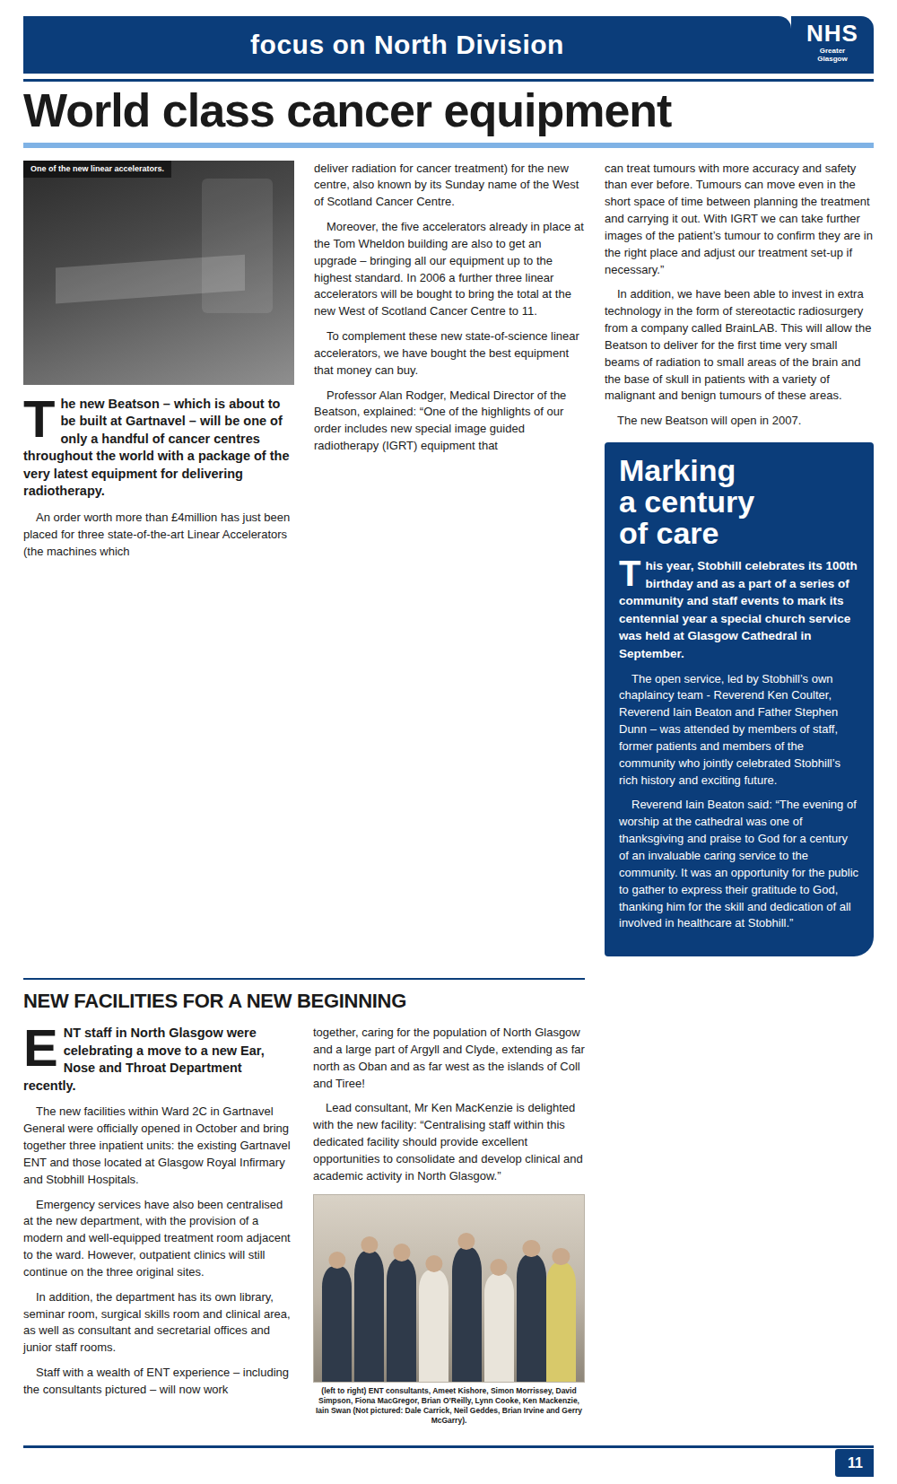focus on North Division
NHS
Greater
Glasgow
World class cancer equipment
One of the new linear accelerators.
The new Beatson – which is about to be built at Gartnavel – will be one of only a handful of cancer centres throughout the world with a package of the very latest equipment for delivering radiotherapy.
An order worth more than £4million has just been placed for three state-of-the-art Linear Accelerators (the machines which
deliver radiation for cancer treatment) for the new centre, also known by its Sunday name of the West of Scotland Cancer Centre.
Moreover, the five accelerators already in place at the Tom Wheldon building are also to get an upgrade – bringing all our equipment up to the highest standard. In 2006 a further three linear accelerators will be bought to bring the total at the new West of Scotland Cancer Centre to 11.
To complement these new state-of-science linear accelerators, we have bought the best equipment that money can buy.
Professor Alan Rodger, Medical Director of the Beatson, explained: “One of the highlights of our order includes new special image guided radiotherapy (IGRT) equipment that
can treat tumours with more accuracy and safety than ever before. Tumours can move even in the short space of time between planning the treatment and carrying it out. With IGRT we can take further images of the patient’s tumour to confirm they are in the right place and adjust our treatment set-up if necessary.”
In addition, we have been able to invest in extra technology in the form of stereotactic radiosurgery from a company called BrainLAB. This will allow the Beatson to deliver for the first time very small beams of radiation to small areas of the brain and the base of skull in patients with a variety of malignant and benign tumours of these areas.
The new Beatson will open in 2007.
Marking
a century
of care
This year, Stobhill celebrates its 100th birthday and as a part of a series of community and staff events to mark its centennial year a special church service was held at Glasgow Cathedral in September.
The open service, led by Stobhill’s own chaplaincy team - Reverend Ken Coulter, Reverend Iain Beaton and Father Stephen Dunn – was attended by members of staff, former patients and members of the community who jointly celebrated Stobhill’s rich history and exciting future.
Reverend Iain Beaton said: “The evening of worship at the cathedral was one of thanksgiving and praise to God for a century of an invaluable caring service to the community. It was an opportunity for the public to gather to express their gratitude to God, thanking him for the skill and dedication of all involved in healthcare at Stobhill.”
NEW FACILITIES FOR A NEW BEGINNING
ENT staff in North Glasgow were celebrating a move to a new Ear, Nose and Throat Department recently.
The new facilities within Ward 2C in Gartnavel General were officially opened in October and bring together three inpatient units: the existing Gartnavel ENT and those located at Glasgow Royal Infirmary and Stobhill Hospitals.
Emergency services have also been centralised at the new department, with the provision of a modern and well-equipped treatment room adjacent to the ward. However, outpatient clinics will still continue on the three original sites.
In addition, the department has its own library, seminar room, surgical skills room and clinical area, as well as consultant and secretarial offices and junior staff rooms.
Staff with a wealth of ENT experience – including the consultants pictured – will now work
together, caring for the population of North Glasgow and a large part of Argyll and Clyde, extending as far north as Oban and as far west as the islands of Coll and Tiree!
Lead consultant, Mr Ken MacKenzie is delighted with the new facility: “Centralising staff within this dedicated facility should provide excellent opportunities to consolidate and develop clinical and academic activity in North Glasgow.”
(left to right) ENT consultants, Ameet Kishore, Simon Morrissey, David Simpson, Fiona MacGregor, Brian O’Reilly, Lynn Cooke, Ken Mackenzie, Iain Swan (Not pictured: Dale Carrick, Neil Geddes, Brian Irvine and Gerry McGarry).
11